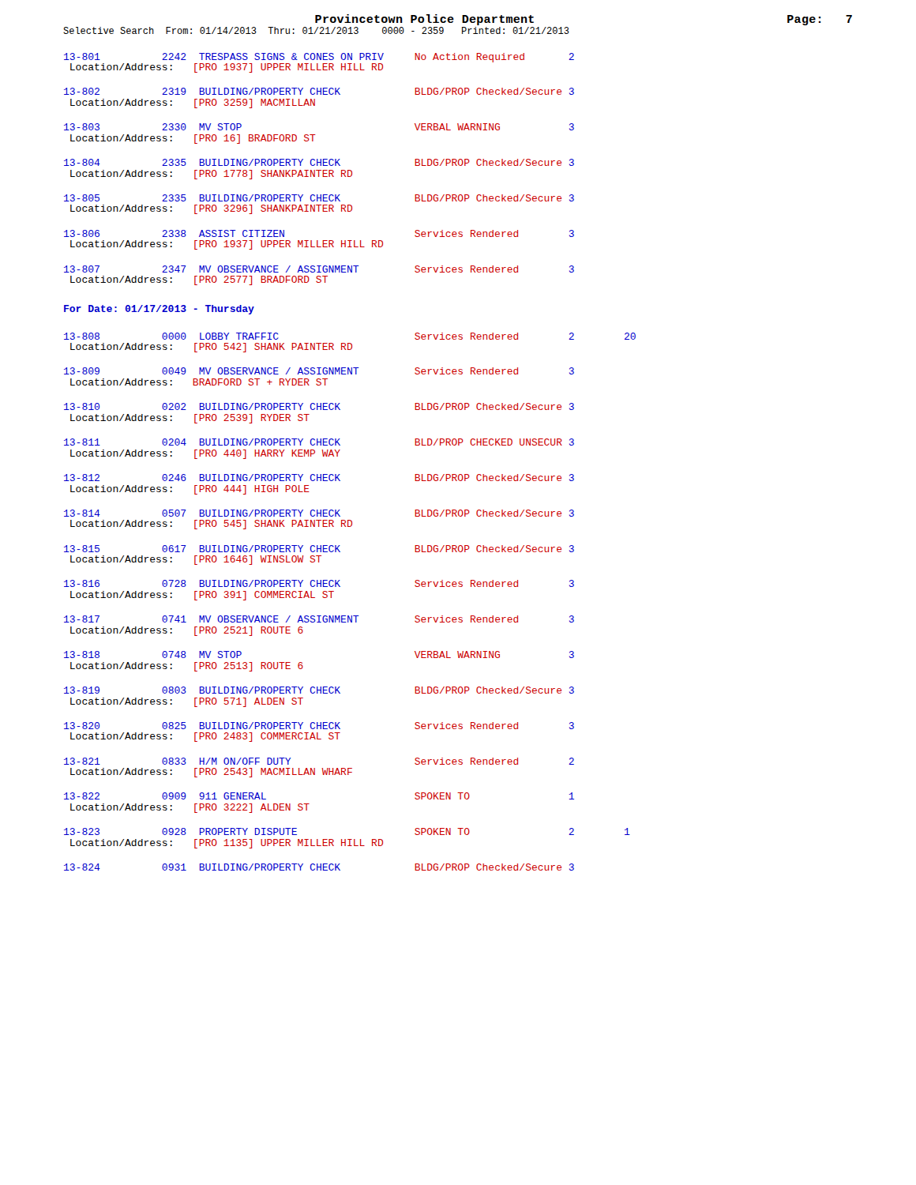Provincetown Police DepartmentPage: 7
Selective Search From: 01/14/2013 Thru: 01/21/2013 0000 - 2359 Printed: 01/21/2013
13-801 2242 TRESPASS SIGNS & CONES ON PRIV No Action Required 2
Location/Address: [PRO 1937] UPPER MILLER HILL RD
13-802 2319 BUILDING/PROPERTY CHECK BLDG/PROP Checked/Secure 3
Location/Address: [PRO 3259] MACMILLAN
13-803 2330 MV STOP VERBAL WARNING 3
Location/Address: [PRO 16] BRADFORD ST
13-804 2335 BUILDING/PROPERTY CHECK BLDG/PROP Checked/Secure 3
Location/Address: [PRO 1778] SHANKPAINTER RD
13-805 2335 BUILDING/PROPERTY CHECK BLDG/PROP Checked/Secure 3
Location/Address: [PRO 3296] SHANKPAINTER RD
13-806 2338 ASSIST CITIZEN Services Rendered 3
Location/Address: [PRO 1937] UPPER MILLER HILL RD
13-807 2347 MV OBSERVANCE / ASSIGNMENT Services Rendered 3
Location/Address: [PRO 2577] BRADFORD ST
For Date: 01/17/2013 - Thursday
13-808 0000 LOBBY TRAFFIC Services Rendered 2 20
Location/Address: [PRO 542] SHANK PAINTER RD
13-809 0049 MV OBSERVANCE / ASSIGNMENT Services Rendered 3
Location/Address: BRADFORD ST + RYDER ST
13-810 0202 BUILDING/PROPERTY CHECK BLDG/PROP Checked/Secure 3
Location/Address: [PRO 2539] RYDER ST
13-811 0204 BUILDING/PROPERTY CHECK BLD/PROP CHECKED UNSECUR 3
Location/Address: [PRO 440] HARRY KEMP WAY
13-812 0246 BUILDING/PROPERTY CHECK BLDG/PROP Checked/Secure 3
Location/Address: [PRO 444] HIGH POLE
13-814 0507 BUILDING/PROPERTY CHECK BLDG/PROP Checked/Secure 3
Location/Address: [PRO 545] SHANK PAINTER RD
13-815 0617 BUILDING/PROPERTY CHECK BLDG/PROP Checked/Secure 3
Location/Address: [PRO 1646] WINSLOW ST
13-816 0728 BUILDING/PROPERTY CHECK Services Rendered 3
Location/Address: [PRO 391] COMMERCIAL ST
13-817 0741 MV OBSERVANCE / ASSIGNMENT Services Rendered 3
Location/Address: [PRO 2521] ROUTE 6
13-818 0748 MV STOP VERBAL WARNING 3
Location/Address: [PRO 2513] ROUTE 6
13-819 0803 BUILDING/PROPERTY CHECK BLDG/PROP Checked/Secure 3
Location/Address: [PRO 571] ALDEN ST
13-820 0825 BUILDING/PROPERTY CHECK Services Rendered 3
Location/Address: [PRO 2483] COMMERCIAL ST
13-821 0833 H/M ON/OFF DUTY Services Rendered 2
Location/Address: [PRO 2543] MACMILLAN WHARF
13-822 0909 911 GENERAL SPOKEN TO 1
Location/Address: [PRO 3222] ALDEN ST
13-823 0928 PROPERTY DISPUTE SPOKEN TO 2 1
Location/Address: [PRO 1135] UPPER MILLER HILL RD
13-824 0931 BUILDING/PROPERTY CHECK BLDG/PROP Checked/Secure 3